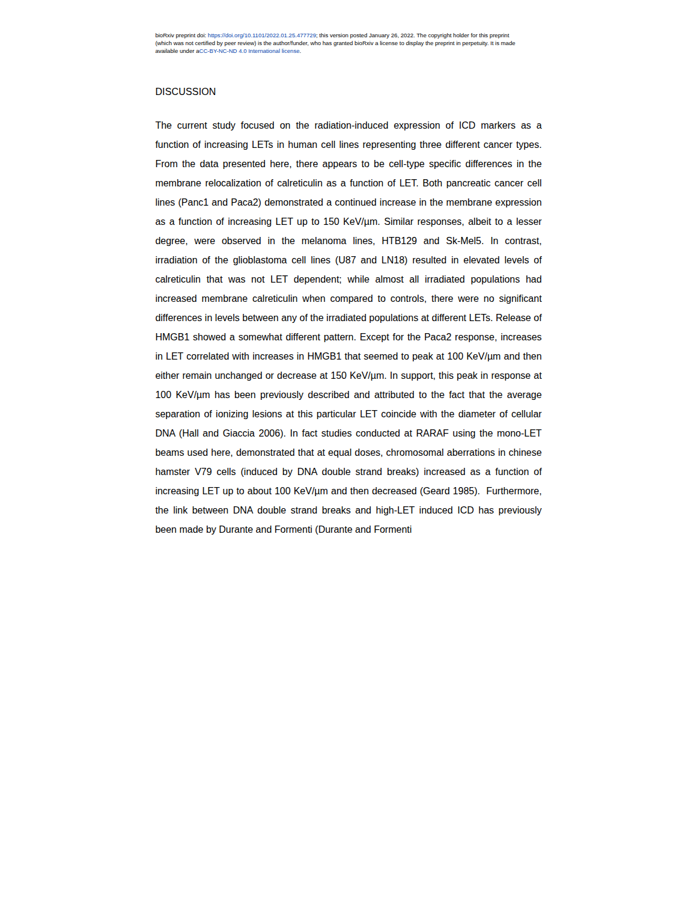bioRxiv preprint doi: https://doi.org/10.1101/2022.01.25.477729; this version posted January 26, 2022. The copyright holder for this preprint
(which was not certified by peer review) is the author/funder, who has granted bioRxiv a license to display the preprint in perpetuity. It is made
available under aCC-BY-NC-ND 4.0 International license.
DISCUSSION
The current study focused on the radiation-induced expression of ICD markers as a function of increasing LETs in human cell lines representing three different cancer types. From the data presented here, there appears to be cell-type specific differences in the membrane relocalization of calreticulin as a function of LET. Both pancreatic cancer cell lines (Panc1 and Paca2) demonstrated a continued increase in the membrane expression as a function of increasing LET up to 150 KeV/µm. Similar responses, albeit to a lesser degree, were observed in the melanoma lines, HTB129 and Sk-Mel5. In contrast, irradiation of the glioblastoma cell lines (U87 and LN18) resulted in elevated levels of calreticulin that was not LET dependent; while almost all irradiated populations had increased membrane calreticulin when compared to controls, there were no significant differences in levels between any of the irradiated populations at different LETs. Release of HMGB1 showed a somewhat different pattern. Except for the Paca2 response, increases in LET correlated with increases in HMGB1 that seemed to peak at 100 KeV/µm and then either remain unchanged or decrease at 150 KeV/µm. In support, this peak in response at 100 KeV/µm has been previously described and attributed to the fact that the average separation of ionizing lesions at this particular LET coincide with the diameter of cellular DNA (Hall and Giaccia 2006). In fact studies conducted at RARAF using the mono-LET beams used here, demonstrated that at equal doses, chromosomal aberrations in chinese hamster V79 cells (induced by DNA double strand breaks) increased as a function of increasing LET up to about 100 KeV/µm and then decreased (Geard 1985). Furthermore, the link between DNA double strand breaks and high-LET induced ICD has previously been made by Durante and Formenti (Durante and Formenti